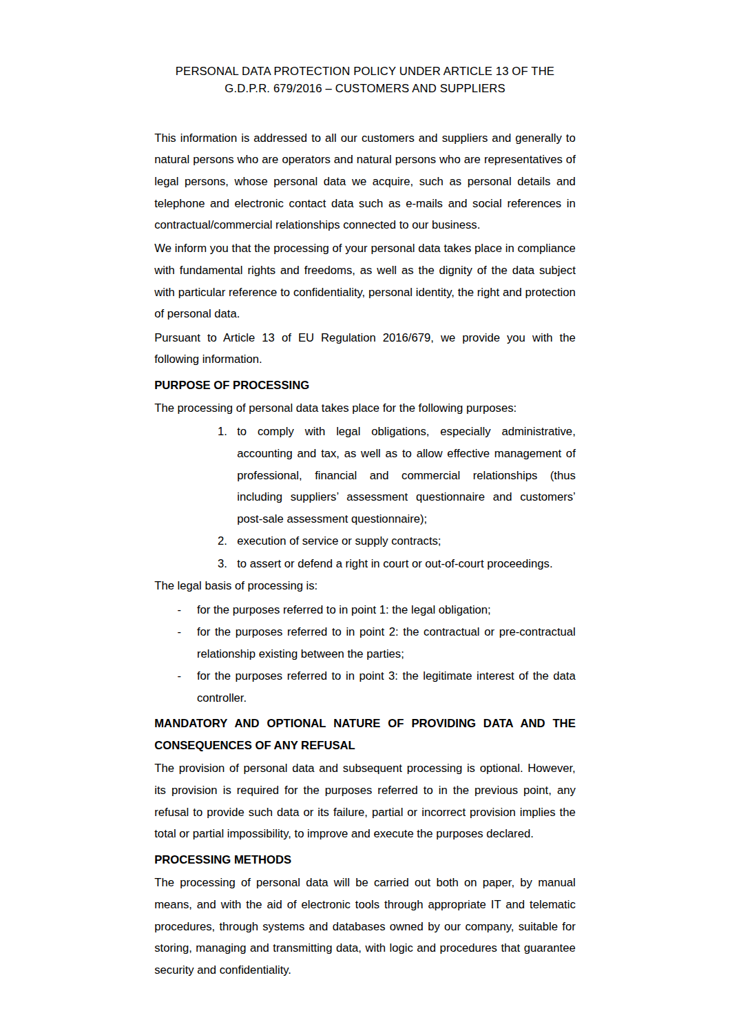PERSONAL DATA PROTECTION POLICY UNDER ARTICLE 13 OF THE G.D.P.R. 679/2016 – CUSTOMERS AND SUPPLIERS
This information is addressed to all our customers and suppliers and generally to natural persons who are operators and natural persons who are representatives of legal persons, whose personal data we acquire, such as personal details and telephone and electronic contact data such as e-mails and social references in contractual/commercial relationships connected to our business.
We inform you that the processing of your personal data takes place in compliance with fundamental rights and freedoms, as well as the dignity of the data subject with particular reference to confidentiality, personal identity, the right and protection of personal data.
Pursuant to Article 13 of EU Regulation 2016/679, we provide you with the following information.
PURPOSE OF PROCESSING
The processing of personal data takes place for the following purposes:
to comply with legal obligations, especially administrative, accounting and tax, as well as to allow effective management of professional, financial and commercial relationships (thus including suppliers’ assessment questionnaire and customers’ post-sale assessment questionnaire);
execution of service or supply contracts;
to assert or defend a right in court or out-of-court proceedings.
The legal basis of processing is:
for the purposes referred to in point 1: the legal obligation;
for the purposes referred to in point 2: the contractual or pre-contractual relationship existing between the parties;
for the purposes referred to in point 3: the legitimate interest of the data controller.
MANDATORY AND OPTIONAL NATURE OF PROVIDING DATA AND THE CONSEQUENCES OF ANY REFUSAL
The provision of personal data and subsequent processing is optional. However, its provision is required for the purposes referred to in the previous point, any refusal to provide such data or its failure, partial or incorrect provision implies the total or partial impossibility, to improve and execute the purposes declared.
PROCESSING METHODS
The processing of personal data will be carried out both on paper, by manual means, and with the aid of electronic tools through appropriate IT and telematic procedures, through systems and databases owned by our company, suitable for storing, managing and transmitting data, with logic and procedures that guarantee security and confidentiality.